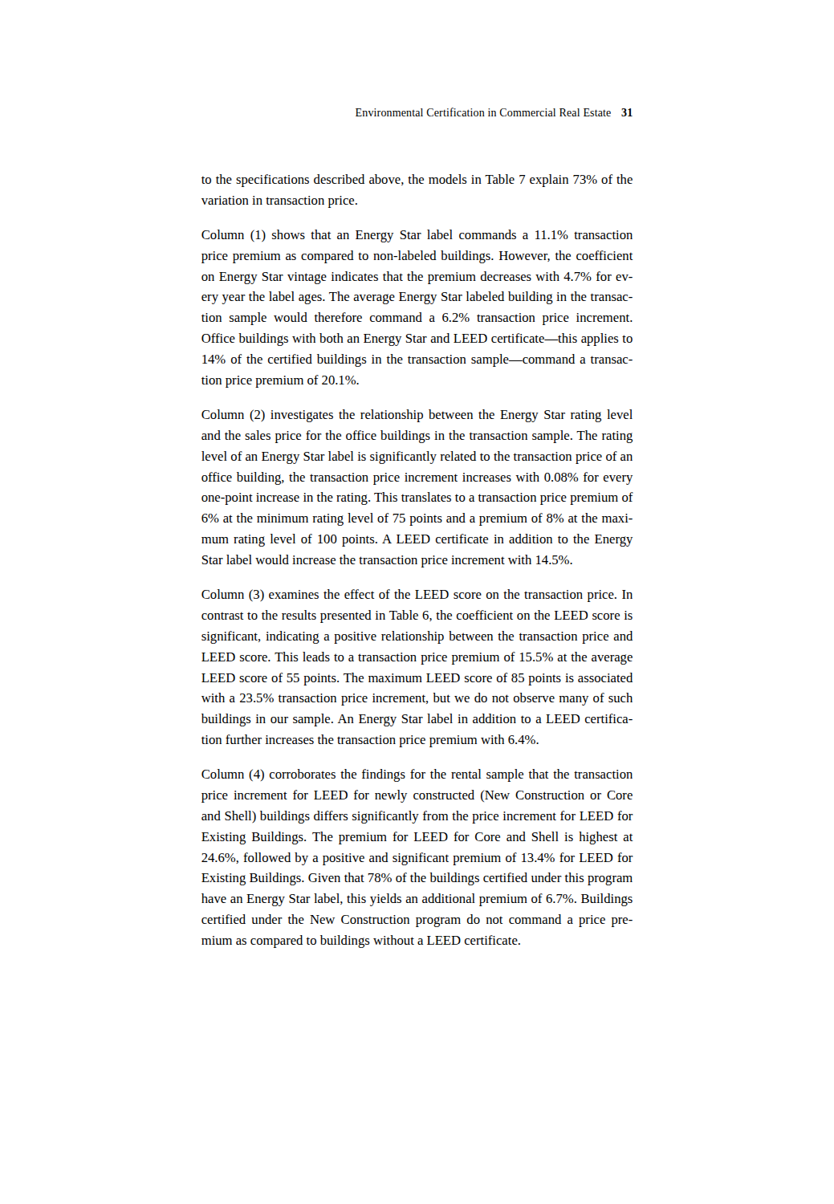Environmental Certification in Commercial Real Estate 31
to the specifications described above, the models in Table 7 explain 73% of the variation in transaction price.
Column (1) shows that an Energy Star label commands a 11.1% transaction price premium as compared to non-labeled buildings. However, the coefficient on Energy Star vintage indicates that the premium decreases with 4.7% for every year the label ages. The average Energy Star labeled building in the transaction sample would therefore command a 6.2% transaction price increment. Office buildings with both an Energy Star and LEED certificate—this applies to 14% of the certified buildings in the transaction sample—command a transaction price premium of 20.1%.
Column (2) investigates the relationship between the Energy Star rating level and the sales price for the office buildings in the transaction sample. The rating level of an Energy Star label is significantly related to the transaction price of an office building, the transaction price increment increases with 0.08% for every one-point increase in the rating. This translates to a transaction price premium of 6% at the minimum rating level of 75 points and a premium of 8% at the maximum rating level of 100 points. A LEED certificate in addition to the Energy Star label would increase the transaction price increment with 14.5%.
Column (3) examines the effect of the LEED score on the transaction price. In contrast to the results presented in Table 6, the coefficient on the LEED score is significant, indicating a positive relationship between the transaction price and LEED score. This leads to a transaction price premium of 15.5% at the average LEED score of 55 points. The maximum LEED score of 85 points is associated with a 23.5% transaction price increment, but we do not observe many of such buildings in our sample. An Energy Star label in addition to a LEED certification further increases the transaction price premium with 6.4%.
Column (4) corroborates the findings for the rental sample that the transaction price increment for LEED for newly constructed (New Construction or Core and Shell) buildings differs significantly from the price increment for LEED for Existing Buildings. The premium for LEED for Core and Shell is highest at 24.6%, followed by a positive and significant premium of 13.4% for LEED for Existing Buildings. Given that 78% of the buildings certified under this program have an Energy Star label, this yields an additional premium of 6.7%. Buildings certified under the New Construction program do not command a price premium as compared to buildings without a LEED certificate.